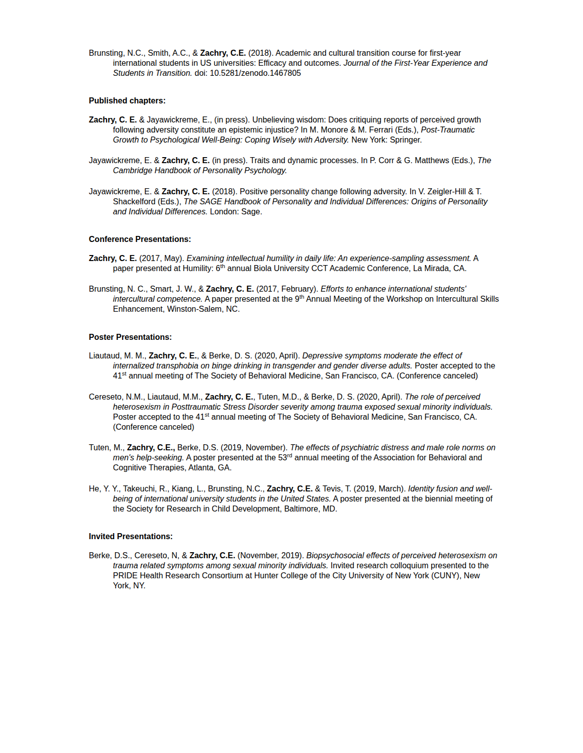Brunsting, N.C., Smith, A.C., & Zachry, C.E. (2018). Academic and cultural transition course for first-year international students in US universities: Efficacy and outcomes. Journal of the First-Year Experience and Students in Transition. doi: 10.5281/zenodo.1467805
Published chapters:
Zachry, C. E. & Jayawickreme, E., (in press). Unbelieving wisdom: Does critiquing reports of perceived growth following adversity constitute an epistemic injustice? In M. Monore & M. Ferrari (Eds.), Post-Traumatic Growth to Psychological Well-Being: Coping Wisely with Adversity. New York: Springer.
Jayawickreme, E. & Zachry, C. E. (in press). Traits and dynamic processes. In P. Corr & G. Matthews (Eds.), The Cambridge Handbook of Personality Psychology.
Jayawickreme, E. & Zachry, C. E. (2018). Positive personality change following adversity. In V. Zeigler-Hill & T. Shackelford (Eds.), The SAGE Handbook of Personality and Individual Differences: Origins of Personality and Individual Differences. London: Sage.
Conference Presentations:
Zachry, C. E. (2017, May). Examining intellectual humility in daily life: An experience-sampling assessment. A paper presented at Humility: 6th annual Biola University CCT Academic Conference, La Mirada, CA.
Brunsting, N. C., Smart, J. W., & Zachry, C. E. (2017, February). Efforts to enhance international students' intercultural competence. A paper presented at the 9th Annual Meeting of the Workshop on Intercultural Skills Enhancement, Winston-Salem, NC.
Poster Presentations:
Liautaud, M. M., Zachry, C. E., & Berke, D. S. (2020, April). Depressive symptoms moderate the effect of internalized transphobia on binge drinking in transgender and gender diverse adults. Poster accepted to the 41st annual meeting of The Society of Behavioral Medicine, San Francisco, CA. (Conference canceled)
Cereseto, N.M., Liautaud, M.M., Zachry, C. E., Tuten, M.D., & Berke, D. S. (2020, April). The role of perceived heterosexism in Posttraumatic Stress Disorder severity among trauma exposed sexual minority individuals. Poster accepted to the 41st annual meeting of The Society of Behavioral Medicine, San Francisco, CA. (Conference canceled)
Tuten, M., Zachry, C.E., Berke, D.S. (2019, November). The effects of psychiatric distress and male role norms on men's help-seeking. A poster presented at the 53rd annual meeting of the Association for Behavioral and Cognitive Therapies, Atlanta, GA.
He, Y. Y., Takeuchi, R., Kiang, L., Brunsting, N.C., Zachry, C.E. & Tevis, T. (2019, March). Identity fusion and well-being of international university students in the United States. A poster presented at the biennial meeting of the Society for Research in Child Development, Baltimore, MD.
Invited Presentations:
Berke, D.S., Cereseto, N, & Zachry, C.E. (November, 2019). Biopsychosocial effects of perceived heterosexism on trauma related symptoms among sexual minority individuals. Invited research colloquium presented to the PRIDE Health Research Consortium at Hunter College of the City University of New York (CUNY), New York, NY.